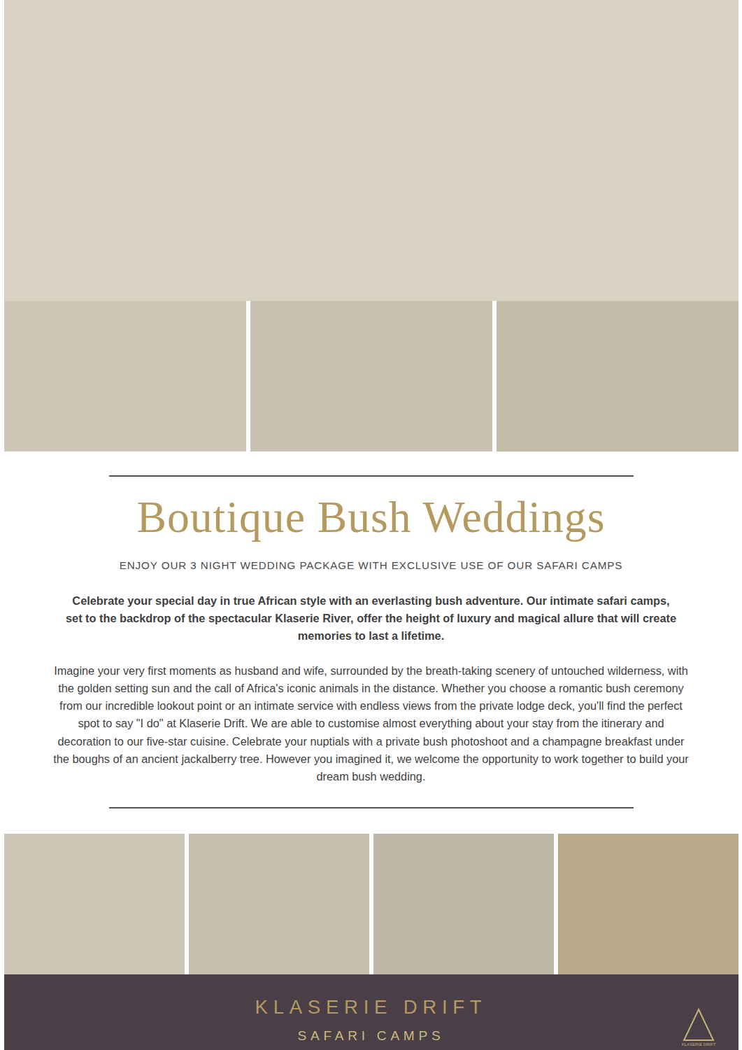Boutique Bush Weddings
Enjoy our 3 night wedding package with exclusive use of our safari camps
Celebrate your special day in true African style with an everlasting bush adventure. Our intimate safari camps, set to the backdrop of the spectacular Klaserie River, offer the height of luxury and magical allure that will create memories to last a lifetime.
Imagine your very first moments as husband and wife, surrounded by the breath-taking scenery of untouched wilderness, with the golden setting sun and the call of Africa's iconic animals in the distance. Whether you choose a romantic bush ceremony from our incredible lookout point or an intimate service with endless views from the private lodge deck, you'll find the perfect spot to say "I do" at Klaserie Drift. We are able to customise almost everything about your stay from the itinerary and decoration to our five-star cuisine. Celebrate your nuptials with a private bush photoshoot and a champagne breakfast under the boughs of an ancient jackalberry tree. However you imagined it, we welcome the opportunity to work together to build your dream bush wedding.
Klaserie Drift Safari Camps